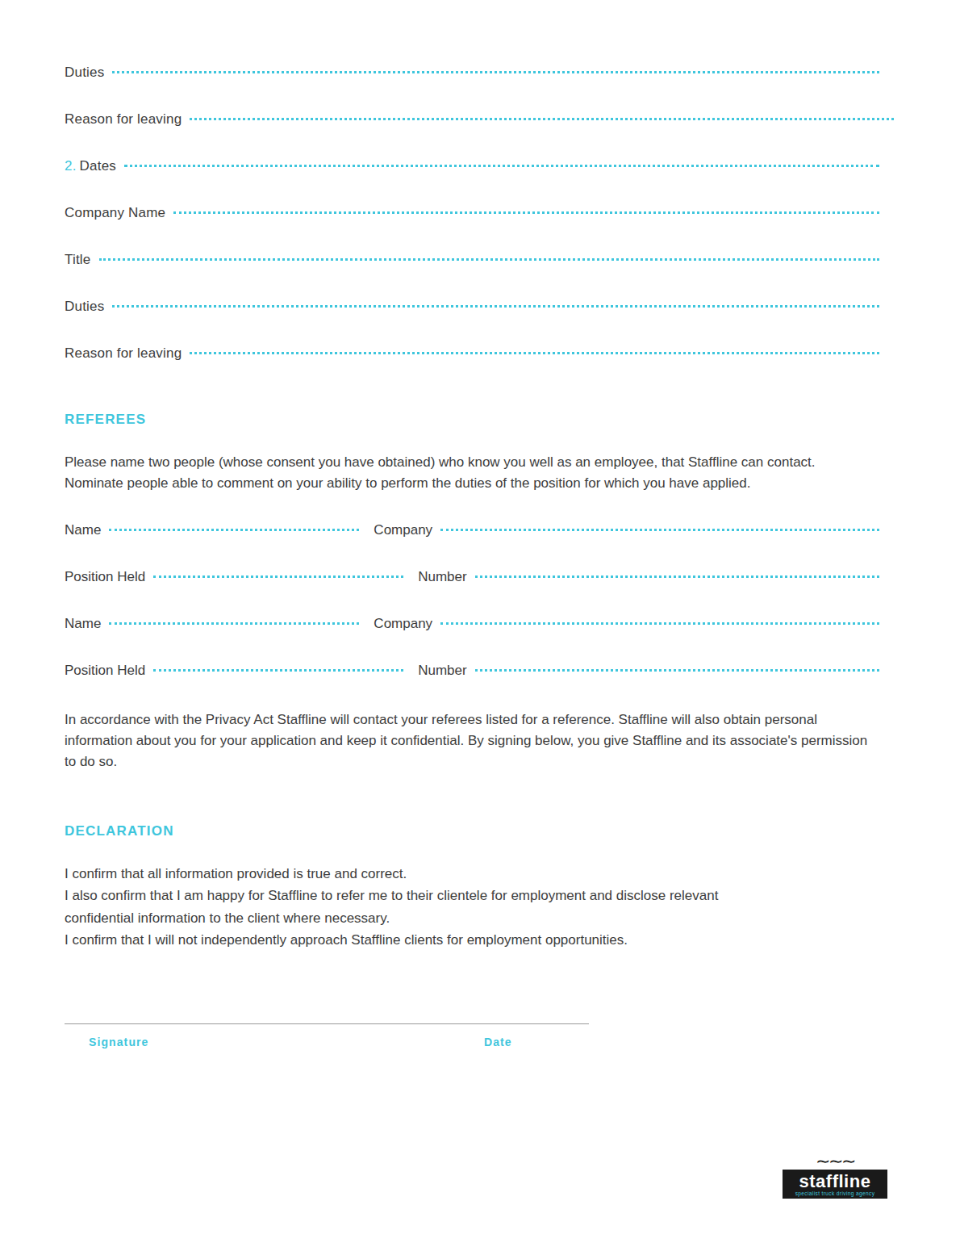Duties
Reason for leaving
2. Dates
Company Name
Title
Duties
Reason for leaving
Referees
Please name two people (whose consent you have obtained) who know you well as an employee, that Staffline can contact. Nominate people able to comment on your ability to perform the duties of the position for which you have applied.
Name Company
Position Held Number
Name Company
Position Held Number
In accordance with the Privacy Act Staffline will contact your referees listed for a reference. Staffline will also obtain personal information about you for your application and keep it confidential. By signing below, you give Staffline and its associate's permission to do so.
Declaration
I confirm that all information provided is true and correct. I also confirm that I am happy for Staffline to refer me to their clientele for employment and disclose relevant confidential information to the client where necessary. I confirm that I will not independently approach Staffline clients for employment opportunities.
Signature Date
∼∼∼
staffline
specialist truck driving agency